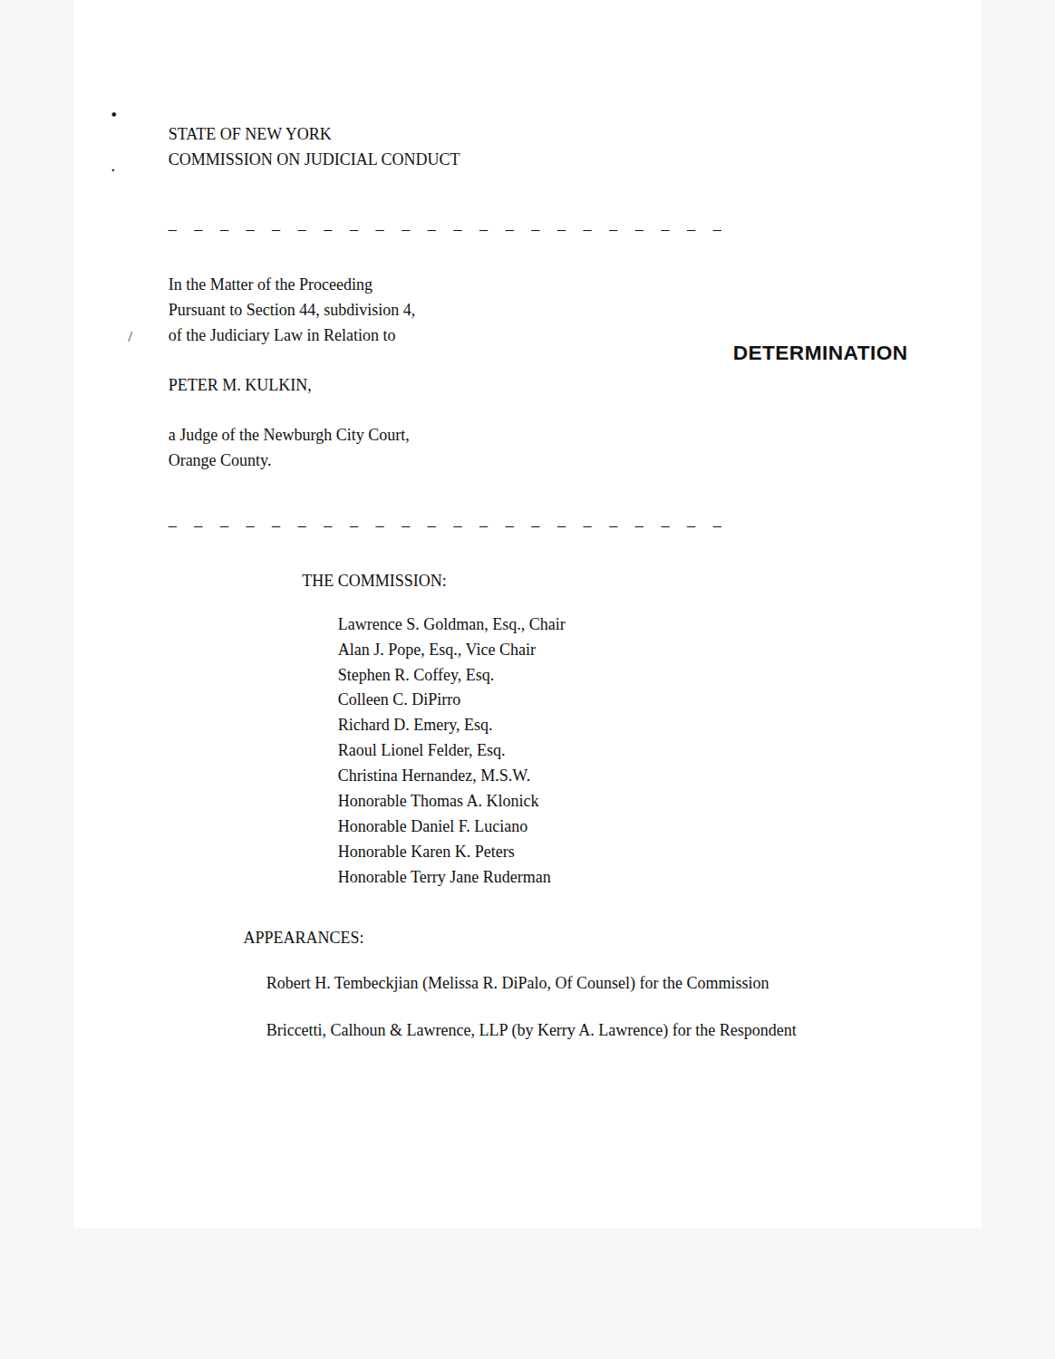• .
STATE OF NEW YORK
COMMISSION ON JUDICIAL CONDUCT
_ _ _ _ _ _ _ _ _ _ _ _ _ _ _ _ _ _ _ _ _ _
In the Matter of the Proceeding
Pursuant to Section 44, subdivision 4,
of the Judiciary Law in Relation to
PETER M. KULKIN,
a Judge of the Newburgh City Court,
Orange County.
DETERMINATION
_ _ _ _ _ _ _ _ _ _ _ _ _ _ _ _ _ _ _ _ _ _
THE COMMISSION:
Lawrence S. Goldman, Esq., Chair
Alan J. Pope, Esq., Vice Chair
Stephen R. Coffey, Esq.
Colleen C. DiPirro
Richard D. Emery, Esq.
Raoul Lionel Felder, Esq.
Christina Hernandez, M.S.W.
Honorable Thomas A. Klonick
Honorable Daniel F. Luciano
Honorable Karen K. Peters
Honorable Terry Jane Ruderman
APPEARANCES:
Robert H. Tembeckjian (Melissa R. DiPalo, Of Counsel) for the Commission
Briccetti, Calhoun & Lawrence, LLP (by Kerry A. Lawrence) for the Respondent